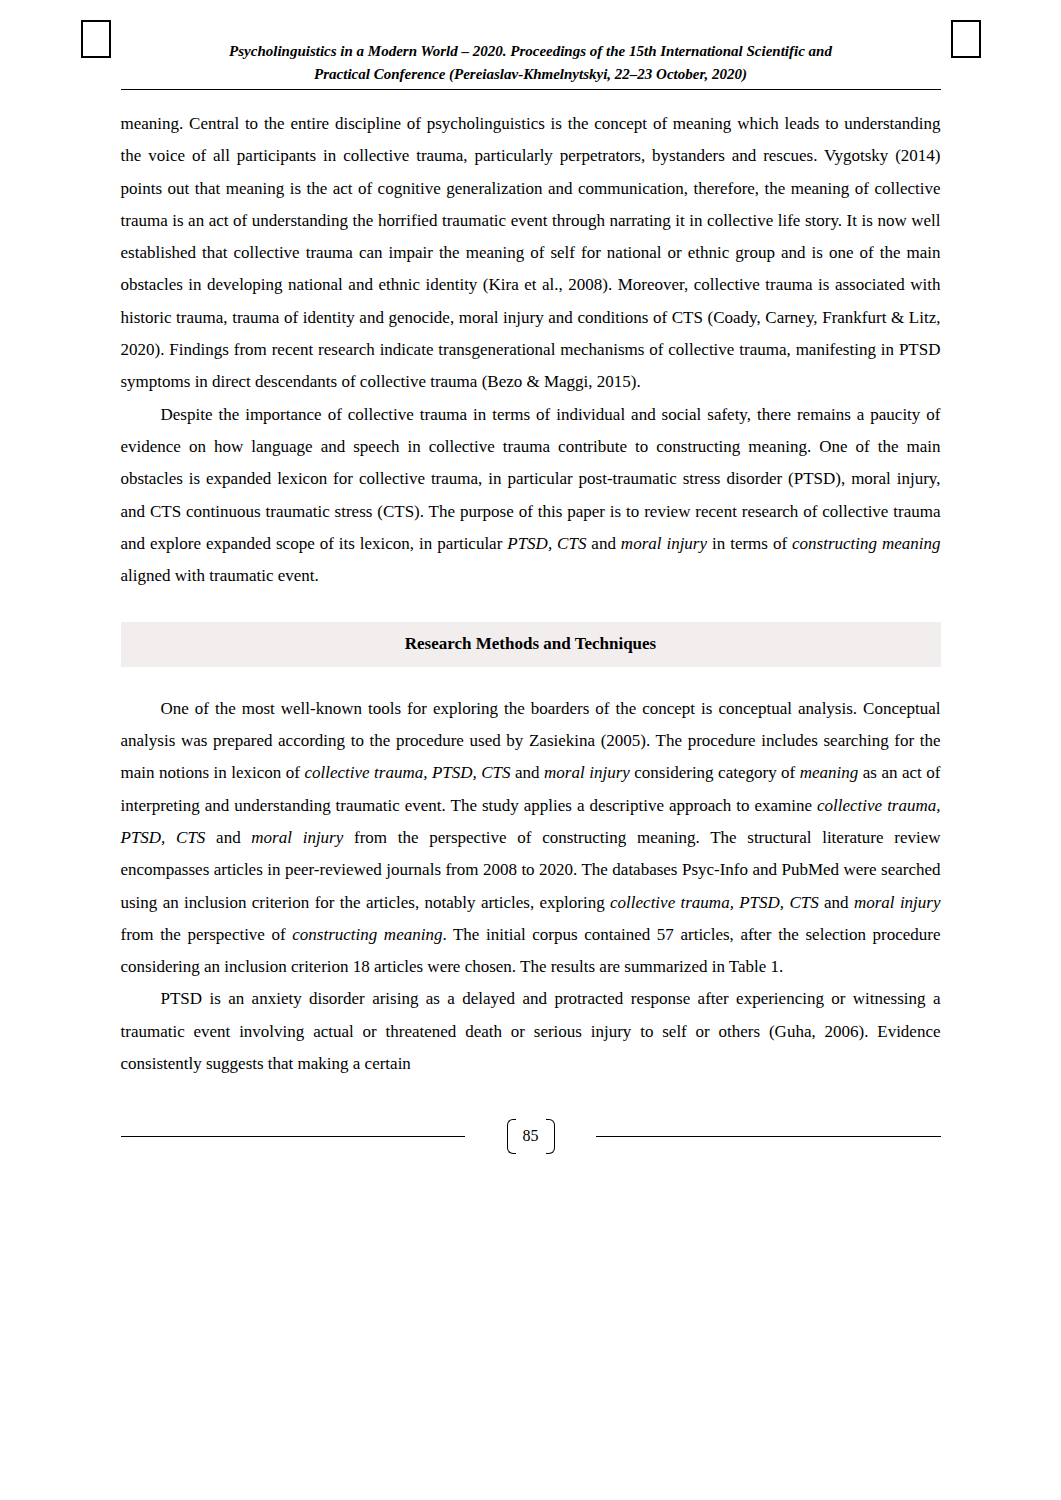Psycholinguistics in a Modern World – 2020. Proceedings of the 15th International Scientific and
Practical Conference (Pereiaslav-Khmelnytskyi, 22–23 October, 2020)
meaning. Central to the entire discipline of psycholinguistics is the concept of meaning which leads to understanding the voice of all participants in collective trauma, particularly perpetrators, bystanders and rescues. Vygotsky (2014) points out that meaning is the act of cognitive generalization and communication, therefore, the meaning of collective trauma is an act of understanding the horrified traumatic event through narrating it in collective life story. It is now well established that collective trauma can impair the meaning of self for national or ethnic group and is one of the main obstacles in developing national and ethnic identity (Kira et al., 2008). Moreover, collective trauma is associated with historic trauma, trauma of identity and genocide, moral injury and conditions of CTS (Coady, Carney, Frankfurt & Litz, 2020). Findings from recent research indicate transgenerational mechanisms of collective trauma, manifesting in PTSD symptoms in direct descendants of collective trauma (Bezo & Maggi, 2015).
Despite the importance of collective trauma in terms of individual and social safety, there remains a paucity of evidence on how language and speech in collective trauma contribute to constructing meaning. One of the main obstacles is expanded lexicon for collective trauma, in particular post-traumatic stress disorder (PTSD), moral injury, and CTS continuous traumatic stress (CTS). The purpose of this paper is to review recent research of collective trauma and explore expanded scope of its lexicon, in particular PTSD, CTS and moral injury in terms of constructing meaning aligned with traumatic event.
Research Methods and Techniques
One of the most well-known tools for exploring the boarders of the concept is conceptual analysis. Conceptual analysis was prepared according to the procedure used by Zasiekina (2005). The procedure includes searching for the main notions in lexicon of collective trauma, PTSD, CTS and moral injury considering category of meaning as an act of interpreting and understanding traumatic event. The study applies a descriptive approach to examine collective trauma, PTSD, CTS and moral injury from the perspective of constructing meaning. The structural literature review encompasses articles in peer-reviewed journals from 2008 to 2020. The databases Psyc-Info and PubMed were searched using an inclusion criterion for the articles, notably articles, exploring collective trauma, PTSD, CTS and moral injury from the perspective of constructing meaning. The initial corpus contained 57 articles, after the selection procedure considering an inclusion criterion 18 articles were chosen. The results are summarized in Table 1.
PTSD is an anxiety disorder arising as a delayed and protracted response after experiencing or witnessing a traumatic event involving actual or threatened death or serious injury to self or others (Guha, 2006). Evidence consistently suggests that making a certain
85